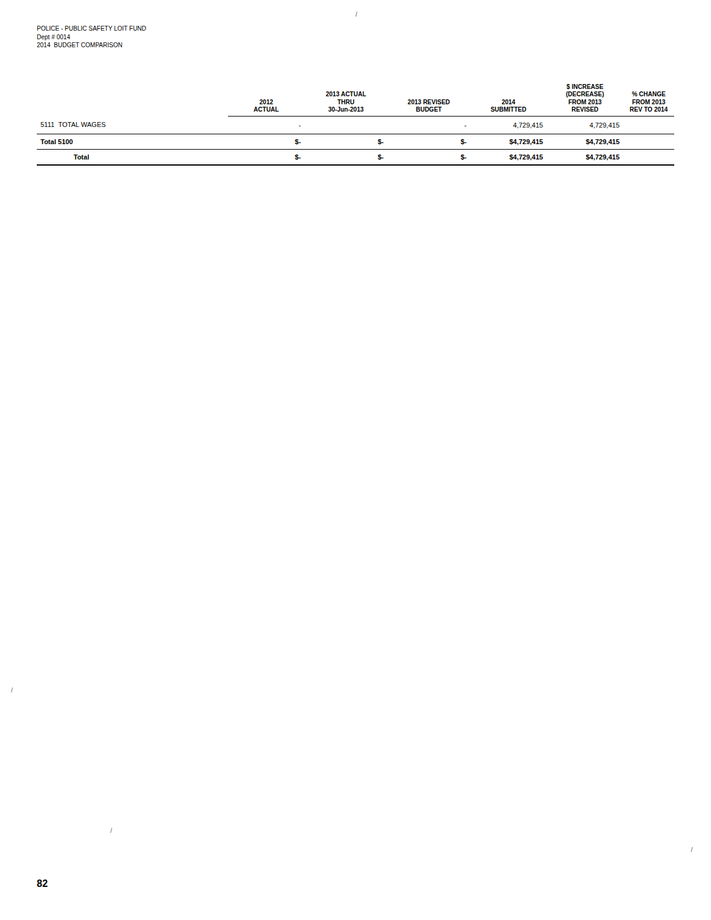/
/
/
/
POLICE - PUBLIC SAFETY LOIT FUND
Dept # 0014
2014 BUDGET COMPARISON
| | 2012 ACTUAL | 2013 ACTUAL THRU 30-Jun-2013 | 2013 REVISED BUDGET | 2014 SUBMITTED | $ INCREASE (DECREASE) FROM 2013 REVISED | % CHANGE FROM 2013 REV TO 2014 |
| --- | --- | --- | --- | --- | --- | --- |
| 5111 TOTAL WAGES | - | | - | 4,729,415 | 4,729,415 | |
| Total 5100 | $- | $- | $- | $4,729,415 | $4,729,415 | |
| Total | $- | $- | $- | $4,729,415 | $4,729,415 | |
82